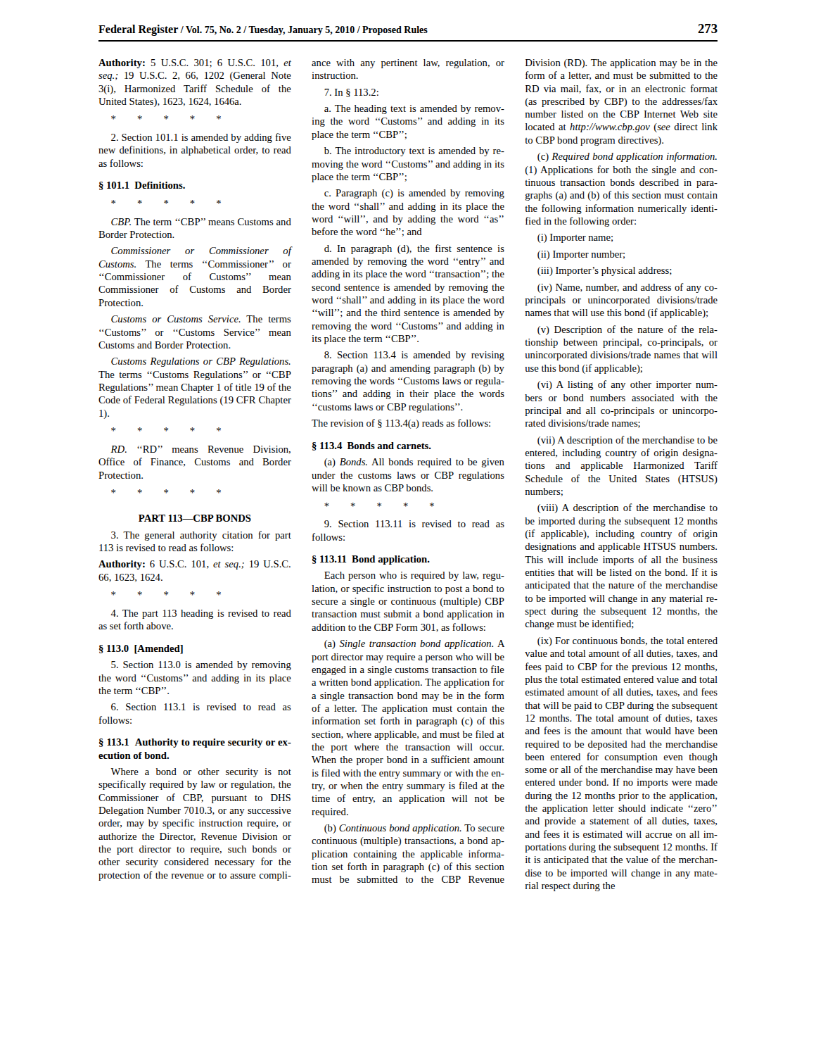Federal Register / Vol. 75, No. 2 / Tuesday, January 5, 2010 / Proposed Rules
273
Authority: 5 U.S.C. 301; 6 U.S.C. 101, et seq.; 19 U.S.C. 2, 66, 1202 (General Note 3(i), Harmonized Tariff Schedule of the United States), 1623, 1624, 1646a.
* * * * *
2. Section 101.1 is amended by adding five new definitions, in alphabetical order, to read as follows:
§ 101.1 Definitions.
* * * * *
CBP. The term ‘‘CBP’’ means Customs and Border Protection.
Commissioner or Commissioner of Customs. The terms ‘‘Commissioner’’ or ‘‘Commissioner of Customs’’ mean Commissioner of Customs and Border Protection.
Customs or Customs Service. The terms ‘‘Customs’’ or ‘‘Customs Service’’ mean Customs and Border Protection.
Customs Regulations or CBP Regulations. The terms ‘‘Customs Regulations’’ or ‘‘CBP Regulations’’ mean Chapter 1 of title 19 of the Code of Federal Regulations (19 CFR Chapter 1).
* * * * *
RD. ‘‘RD’’ means Revenue Division, Office of Finance, Customs and Border Protection.
* * * * *
PART 113—CBP BONDS
3. The general authority citation for part 113 is revised to read as follows:
Authority: 6 U.S.C. 101, et seq.; 19 U.S.C. 66, 1623, 1624.
* * * * *
4. The part 113 heading is revised to read as set forth above.
§ 113.0 [Amended]
5. Section 113.0 is amended by removing the word ‘‘Customs’’ and adding in its place the term ‘‘CBP’’.
6. Section 113.1 is revised to read as follows:
§ 113.1 Authority to require security or execution of bond.
Where a bond or other security is not specifically required by law or regulation, the Commissioner of CBP, pursuant to DHS Delegation Number 7010.3, or any successive order, may by specific instruction require, or authorize the Director, Revenue Division or the port director to require, such bonds or other security considered necessary for the protection of the revenue or to assure compliance with any pertinent law, regulation, or instruction.
7. In § 113.2:
a. The heading text is amended by removing the word ‘‘Customs’’ and adding in its place the term ‘‘CBP’’;
b. The introductory text is amended by removing the word ‘‘Customs’’ and adding in its place the term ‘‘CBP’’;
c. Paragraph (c) is amended by removing the word ‘‘shall’’ and adding in its place the word ‘‘will’’, and by adding the word ‘‘as’’ before the word ‘‘he’’; and
d. In paragraph (d), the first sentence is amended by removing the word ‘‘entry’’ and adding in its place the word ‘‘transaction’’; the second sentence is amended by removing the word ‘‘shall’’ and adding in its place the word ‘‘will’’; and the third sentence is amended by removing the word ‘‘Customs’’ and adding in its place the term ‘‘CBP’’.
8. Section 113.4 is amended by revising paragraph (a) and amending paragraph (b) by removing the words ‘‘Customs laws or regulations’’ and adding in their place the words ‘‘customs laws or CBP regulations’’.
The revision of § 113.4(a) reads as follows:
§ 113.4 Bonds and carnets.
(a) Bonds. All bonds required to be given under the customs laws or CBP regulations will be known as CBP bonds.
* * * * *
9. Section 113.11 is revised to read as follows:
§ 113.11 Bond application.
Each person who is required by law, regulation, or specific instruction to post a bond to secure a single or continuous (multiple) CBP transaction must submit a bond application in addition to the CBP Form 301, as follows:
(a) Single transaction bond application. A port director may require a person who will be engaged in a single customs transaction to file a written bond application. The application for a single transaction bond may be in the form of a letter. The application must contain the information set forth in paragraph (c) of this section, where applicable, and must be filed at the port where the transaction will occur. When the proper bond in a sufficient amount is filed with the entry summary or with the entry, or when the entry summary is filed at the time of entry, an application will not be required.
(b) Continuous bond application. To secure continuous (multiple) transactions, a bond application containing the applicable information set forth in paragraph (c) of this section must be submitted to the CBP Revenue Division (RD). The application may be in the form of a letter, and must be submitted to the RD via mail, fax, or in an electronic format (as prescribed by CBP) to the addresses/fax number listed on the CBP Internet Web site located at http://www.cbp.gov (see direct link to CBP bond program directives).
(c) Required bond application information. (1) Applications for both the single and continuous transaction bonds described in paragraphs (a) and (b) of this section must contain the following information numerically identified in the following order:
(i) Importer name;
(ii) Importer number;
(iii) Importer’s physical address;
(iv) Name, number, and address of any co-principals or unincorporated divisions/trade names that will use this bond (if applicable);
(v) Description of the nature of the relationship between principal, co-principals, or unincorporated divisions/trade names that will use this bond (if applicable);
(vi) A listing of any other importer numbers or bond numbers associated with the principal and all co-principals or unincorporated divisions/trade names;
(vii) A description of the merchandise to be entered, including country of origin designations and applicable Harmonized Tariff Schedule of the United States (HTSUS) numbers;
(viii) A description of the merchandise to be imported during the subsequent 12 months (if applicable), including country of origin designations and applicable HTSUS numbers. This will include imports of all the business entities that will be listed on the bond. If it is anticipated that the nature of the merchandise to be imported will change in any material respect during the subsequent 12 months, the change must be identified;
(ix) For continuous bonds, the total entered value and total amount of all duties, taxes, and fees paid to CBP for the previous 12 months, plus the total estimated entered value and total estimated amount of all duties, taxes, and fees that will be paid to CBP during the subsequent 12 months. The total amount of duties, taxes and fees is the amount that would have been required to be deposited had the merchandise been entered for consumption even though some or all of the merchandise may have been entered under bond. If no imports were made during the 12 months prior to the application, the application letter should indicate ‘‘zero’’ and provide a statement of all duties, taxes, and fees it is estimated will accrue on all importations during the subsequent 12 months. If it is anticipated that the value of the merchandise to be imported will change in any material respect during the